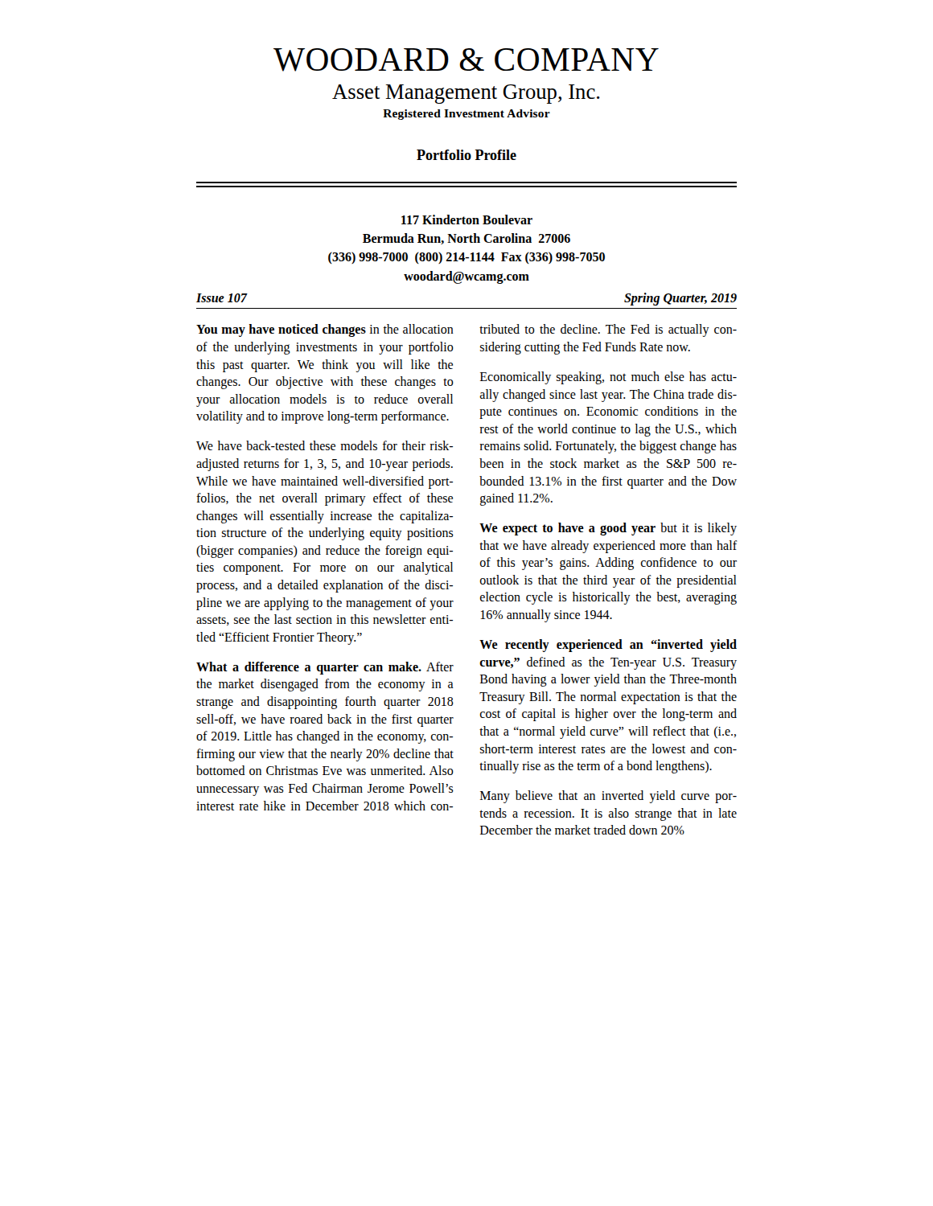WOODARD & COMPANY
Asset Management Group, Inc.
Registered Investment Advisor
Portfolio Profile
117 Kinderton Boulevar
Bermuda Run, North Carolina 27006
(336) 998-7000 (800) 214-1144 Fax (336) 998-7050
woodard@wcamg.com
Issue 107 Spring Quarter, 2019
You may have noticed changes in the allocation of the underlying investments in your portfolio this past quarter. We think you will like the changes. Our objective with these changes to your allocation models is to reduce overall volatility and to improve long-term performance.
We have back-tested these models for their risk-adjusted returns for 1, 3, 5, and 10-year periods. While we have maintained well-diversified portfolios, the net overall primary effect of these changes will essentially increase the capitalization structure of the underlying equity positions (bigger companies) and reduce the foreign equities component. For more on our analytical process, and a detailed explanation of the discipline we are applying to the management of your assets, see the last section in this newsletter entitled “Efficient Frontier Theory.”
What a difference a quarter can make. After the market disengaged from the economy in a strange and disappointing fourth quarter 2018 sell-off, we have roared back in the first quarter of 2019. Little has changed in the economy, confirming our view that the nearly 20% decline that bottomed on Christmas Eve was unmerited. Also unnecessary was Fed Chairman Jerome Powell’s interest rate hike in December 2018 which contributed to the decline. The Fed is actually considering cutting the Fed Funds Rate now.
Economically speaking, not much else has actually changed since last year. The China trade dispute continues on. Economic conditions in the rest of the world continue to lag the U.S., which remains solid. Fortunately, the biggest change has been in the stock market as the S&P 500 rebounded 13.1% in the first quarter and the Dow gained 11.2%.
We expect to have a good year but it is likely that we have already experienced more than half of this year’s gains. Adding confidence to our outlook is that the third year of the presidential election cycle is historically the best, averaging 16% annually since 1944.
We recently experienced an “inverted yield curve,” defined as the Ten-year U.S. Treasury Bond having a lower yield than the Three-month Treasury Bill. The normal expectation is that the cost of capital is higher over the long-term and that a “normal yield curve” will reflect that (i.e., short-term interest rates are the lowest and continually rise as the term of a bond lengthens).
Many believe that an inverted yield curve portends a recession. It is also strange that in late December the market traded down 20%